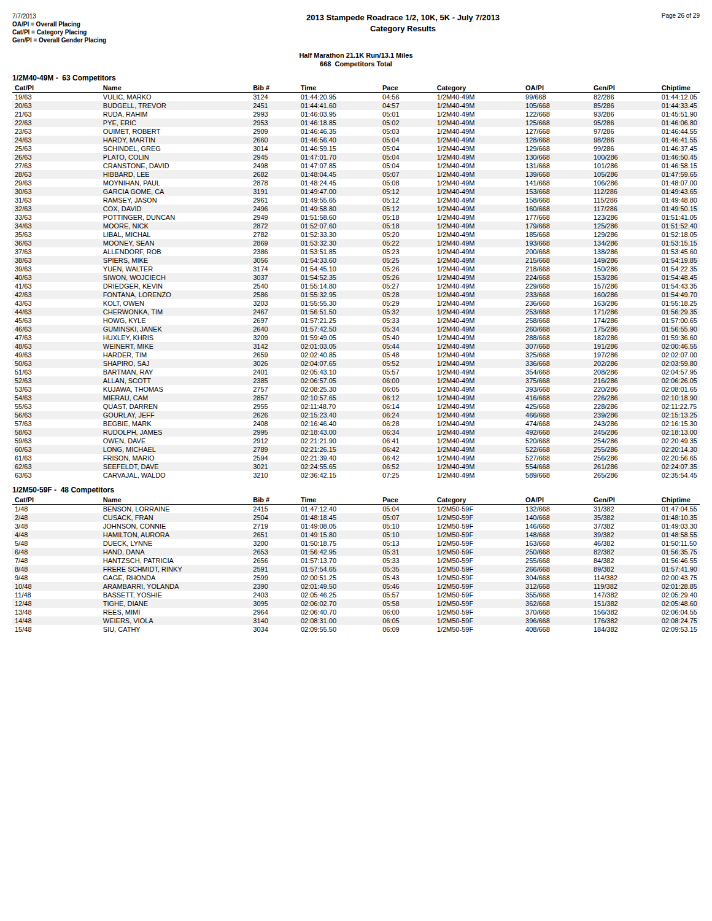7/7/2013
OA/Pl = Overall Placing
Cat/Pl = Category Placing
Gen/Pl = Overall Gender Placing
Page 26 of 29
2013 Stampede Roadrace 1/2, 10K, 5K - July 7/2013
Category Results
Half Marathon 21.1K Run/13.1 Miles
668 Competitors Total
1/2M40-49M - 63 Competitors
| Cat/Pl | Name | Bib # | Time | Pace | Category | OA/Pl | Gen/Pl | Chiptime |
| --- | --- | --- | --- | --- | --- | --- | --- | --- |
| 19/63 | VULIC, MARKO | 3124 | 01:44:20.95 | 04:56 | 1/2M40-49M | 99/668 | 82/286 | 01:44:12.05 |
| 20/63 | BUDGELL, TREVOR | 2451 | 01:44:41.60 | 04:57 | 1/2M40-49M | 105/668 | 85/286 | 01:44:33.45 |
| 21/63 | RUDA, RAHIM | 2993 | 01:46:03.95 | 05:01 | 1/2M40-49M | 122/668 | 93/286 | 01:45:51.90 |
| 22/63 | PYE, ERIC | 2953 | 01:46:18.85 | 05:02 | 1/2M40-49M | 125/668 | 95/286 | 01:46:06.80 |
| 23/63 | OUIMET, ROBERT | 2909 | 01:46:46.35 | 05:03 | 1/2M40-49M | 127/668 | 97/286 | 01:46:44.55 |
| 24/63 | HARDY, MARTIN | 2660 | 01:46:56.40 | 05:04 | 1/2M40-49M | 128/668 | 98/286 | 01:46:41.55 |
| 25/63 | SCHINDEL, GREG | 3014 | 01:46:59.15 | 05:04 | 1/2M40-49M | 129/668 | 99/286 | 01:46:37.45 |
| 26/63 | PLATO, COLIN | 2945 | 01:47:01.70 | 05:04 | 1/2M40-49M | 130/668 | 100/286 | 01:46:50.45 |
| 27/63 | CRANSTONE, DAVID | 2498 | 01:47:07.85 | 05:04 | 1/2M40-49M | 131/668 | 101/286 | 01:46:58.15 |
| 28/63 | HIBBARD, LEE | 2682 | 01:48:04.45 | 05:07 | 1/2M40-49M | 139/668 | 105/286 | 01:47:59.65 |
| 29/63 | MOYNIHAN, PAUL | 2878 | 01:48:24.45 | 05:08 | 1/2M40-49M | 141/668 | 106/286 | 01:48:07.00 |
| 30/63 | GARCIA GOME, CA | 3191 | 01:49:47.00 | 05:12 | 1/2M40-49M | 153/668 | 112/286 | 01:49:43.65 |
| 31/63 | RAMSEY, JASON | 2961 | 01:49:55.65 | 05:12 | 1/2M40-49M | 158/668 | 115/286 | 01:49:48.80 |
| 32/63 | COX, DAVID | 2496 | 01:49:58.80 | 05:12 | 1/2M40-49M | 160/668 | 117/286 | 01:49:50.15 |
| 33/63 | POTTINGER, DUNCAN | 2949 | 01:51:58.60 | 05:18 | 1/2M40-49M | 177/668 | 123/286 | 01:51:41.05 |
| 34/63 | MOORE, NICK | 2872 | 01:52:07.60 | 05:18 | 1/2M40-49M | 179/668 | 125/286 | 01:51:52.40 |
| 35/63 | LIBAL, MICHAL | 2782 | 01:52:33.30 | 05:20 | 1/2M40-49M | 185/668 | 129/286 | 01:52:18.05 |
| 36/63 | MOONEY, SEAN | 2869 | 01:53:32.30 | 05:22 | 1/2M40-49M | 193/668 | 134/286 | 01:53:15.15 |
| 37/63 | ALLENDORF, ROB | 2386 | 01:53:51.85 | 05:23 | 1/2M40-49M | 200/668 | 138/286 | 01:53:45.60 |
| 38/63 | SPIERS, MIKE | 3056 | 01:54:33.60 | 05:25 | 1/2M40-49M | 215/668 | 149/286 | 01:54:19.85 |
| 39/63 | YUEN, WALTER | 3174 | 01:54:45.10 | 05:26 | 1/2M40-49M | 218/668 | 150/286 | 01:54:22.35 |
| 40/63 | SIWON, WOJCIECH | 3037 | 01:54:52.35 | 05:26 | 1/2M40-49M | 224/668 | 153/286 | 01:54:48.45 |
| 41/63 | DRIEDGER, KEVIN | 2540 | 01:55:14.80 | 05:27 | 1/2M40-49M | 229/668 | 157/286 | 01:54:43.35 |
| 42/63 | FONTANA, LORENZO | 2586 | 01:55:32.95 | 05:28 | 1/2M40-49M | 233/668 | 160/286 | 01:54:49.70 |
| 43/63 | KOLT, OWEN | 3203 | 01:55:55.30 | 05:29 | 1/2M40-49M | 236/668 | 163/286 | 01:55:18.25 |
| 44/63 | CHERWONKA, TIM | 2467 | 01:56:51.50 | 05:32 | 1/2M40-49M | 253/668 | 171/286 | 01:56:29.35 |
| 45/63 | HOWG, KYLE | 2697 | 01:57:21.25 | 05:33 | 1/2M40-49M | 258/668 | 174/286 | 01:57:00.65 |
| 46/63 | GUMINSKI, JANEK | 2640 | 01:57:42.50 | 05:34 | 1/2M40-49M | 260/668 | 175/286 | 01:56:55.90 |
| 47/63 | HUXLEY, KHRIS | 3209 | 01:59:49.05 | 05:40 | 1/2M40-49M | 288/668 | 182/286 | 01:59:36.60 |
| 48/63 | WEINERT, MIKE | 3142 | 02:01:03.05 | 05:44 | 1/2M40-49M | 307/668 | 191/286 | 02:00:46.55 |
| 49/63 | HARDER, TIM | 2659 | 02:02:40.85 | 05:48 | 1/2M40-49M | 325/668 | 197/286 | 02:02:07.00 |
| 50/63 | SHAPIRO, SAJ | 3026 | 02:04:07.65 | 05:52 | 1/2M40-49M | 336/668 | 202/286 | 02:03:59.80 |
| 51/63 | BARTMAN, RAY | 2401 | 02:05:43.10 | 05:57 | 1/2M40-49M | 354/668 | 208/286 | 02:04:57.95 |
| 52/63 | ALLAN, SCOTT | 2385 | 02:06:57.05 | 06:00 | 1/2M40-49M | 375/668 | 216/286 | 02:06:26.05 |
| 53/63 | KUJAWA, THOMAS | 2757 | 02:08:25.30 | 06:05 | 1/2M40-49M | 393/668 | 220/286 | 02:08:01.65 |
| 54/63 | MIERAU, CAM | 2857 | 02:10:57.65 | 06:12 | 1/2M40-49M | 416/668 | 226/286 | 02:10:18.90 |
| 55/63 | QUAST, DARREN | 2955 | 02:11:48.70 | 06:14 | 1/2M40-49M | 425/668 | 228/286 | 02:11:22.75 |
| 56/63 | GOURLAY, JEFF | 2626 | 02:15:23.40 | 06:24 | 1/2M40-49M | 466/668 | 239/286 | 02:15:13.25 |
| 57/63 | BEGBIE, MARK | 2408 | 02:16:46.40 | 06:28 | 1/2M40-49M | 474/668 | 243/286 | 02:16:15.30 |
| 58/63 | RUDOLPH, JAMES | 2995 | 02:18:43.00 | 06:34 | 1/2M40-49M | 492/668 | 245/286 | 02:18:13.00 |
| 59/63 | OWEN, DAVE | 2912 | 02:21:21.90 | 06:41 | 1/2M40-49M | 520/668 | 254/286 | 02:20:49.35 |
| 60/63 | LONG, MICHAEL | 2789 | 02:21:26.15 | 06:42 | 1/2M40-49M | 522/668 | 255/286 | 02:20:14.30 |
| 61/63 | FRISON, MARIO | 2594 | 02:21:39.40 | 06:42 | 1/2M40-49M | 527/668 | 256/286 | 02:20:56.65 |
| 62/63 | SEEFELDT, DAVE | 3021 | 02:24:55.65 | 06:52 | 1/2M40-49M | 554/668 | 261/286 | 02:24:07.35 |
| 63/63 | CARVAJAL, WALDO | 3210 | 02:36:42.15 | 07:25 | 1/2M40-49M | 589/668 | 265/286 | 02:35:54.45 |
1/2M50-59F - 48 Competitors
| Cat/Pl | Name | Bib # | Time | Pace | Category | OA/Pl | Gen/Pl | Chiptime |
| --- | --- | --- | --- | --- | --- | --- | --- | --- |
| 1/48 | BENSON, LORRAINE | 2415 | 01:47:12.40 | 05:04 | 1/2M50-59F | 132/668 | 31/382 | 01:47:04.55 |
| 2/48 | CUSACK, FRAN | 2504 | 01:48:18.45 | 05:07 | 1/2M50-59F | 140/668 | 35/382 | 01:48:10.35 |
| 3/48 | JOHNSON, CONNIE | 2719 | 01:49:08.05 | 05:10 | 1/2M50-59F | 146/668 | 37/382 | 01:49:03.30 |
| 4/48 | HAMILTON, AURORA | 2651 | 01:49:15.80 | 05:10 | 1/2M50-59F | 148/668 | 39/382 | 01:48:58.55 |
| 5/48 | DUECK, LYNNE | 3200 | 01:50:18.75 | 05:13 | 1/2M50-59F | 163/668 | 46/382 | 01:50:11.50 |
| 6/48 | HAND, DANA | 2653 | 01:56:42.95 | 05:31 | 1/2M50-59F | 250/668 | 82/382 | 01:56:35.75 |
| 7/48 | HANTZSCH, PATRICIA | 2656 | 01:57:13.70 | 05:33 | 1/2M50-59F | 255/668 | 84/382 | 01:56:46.55 |
| 8/48 | FRERE SCHMIDT, RINKY | 2591 | 01:57:54.65 | 05:35 | 1/2M50-59F | 266/668 | 89/382 | 01:57:41.90 |
| 9/48 | GAGE, RHONDA | 2599 | 02:00:51.25 | 05:43 | 1/2M50-59F | 304/668 | 114/382 | 02:00:43.75 |
| 10/48 | ARAMBARRI, YOLANDA | 2390 | 02:01:49.50 | 05:46 | 1/2M50-59F | 312/668 | 119/382 | 02:01:28.85 |
| 11/48 | BASSETT, YOSHIE | 2403 | 02:05:46.25 | 05:57 | 1/2M50-59F | 355/668 | 147/382 | 02:05:29.40 |
| 12/48 | TIGHE, DIANE | 3095 | 02:06:02.70 | 05:58 | 1/2M50-59F | 362/668 | 151/382 | 02:05:48.60 |
| 13/48 | REES, MIMI | 2964 | 02:06:40.70 | 06:00 | 1/2M50-59F | 370/668 | 156/382 | 02:06:04.55 |
| 14/48 | WEIERS, VIOLA | 3140 | 02:08:31.00 | 06:05 | 1/2M50-59F | 396/668 | 176/382 | 02:08:24.75 |
| 15/48 | SIU, CATHY | 3034 | 02:09:55.50 | 06:09 | 1/2M50-59F | 408/668 | 184/382 | 02:09:53.15 |